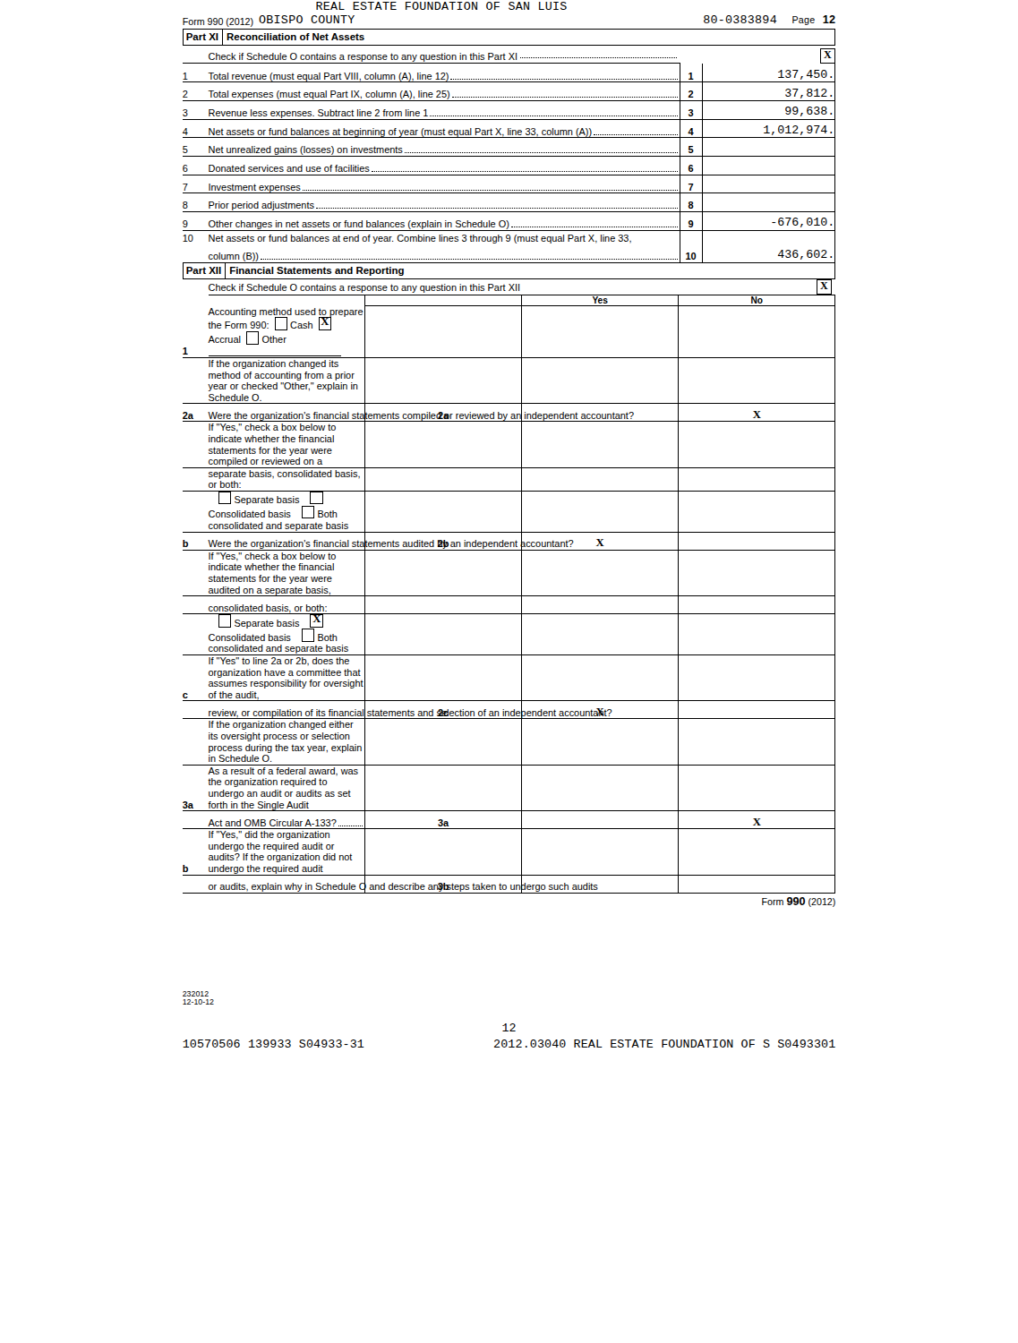REAL ESTATE FOUNDATION OF SAN LUIS
Form 990 (2012)
OBISPO COUNTY
80-0383894 Page 12
Part XI
Reconciliation of Net Assets
| | Check if Schedule O contains a response to any question in this Part XI | | X |
| 1 | Total revenue (must equal Part VIII, column (A), line 12) | 1 | 137,450. |
| 2 | Total expenses (must equal Part IX, column (A), line 25) | 2 | 37,812. |
| 3 | Revenue less expenses. Subtract line 2 from line 1 | 3 | 99,638. |
| 4 | Net assets or fund balances at beginning of year (must equal Part X, line 33, column (A)) | 4 | 1,012,974. |
| 5 | Net unrealized gains (losses) on investments | 5 | |
| 6 | Donated services and use of facilities | 6 | |
| 7 | Investment expenses | 7 | |
| 8 | Prior period adjustments | 8 | |
| 9 | Other changes in net assets or fund balances (explain in Schedule O) | 9 | -676,010. |
| 10 | Net assets or fund balances at end of year. Combine lines 3 through 9 (must equal Part X, line 33, | | |
| | column (B)) | 10 | 436,602. |
Part XII
Financial Statements and Reporting
| | Check if Schedule O contains a response to any question in this Part XII | X |
| | | | Yes | No |
| 1 | Accounting method used to prepare the Form 990: Cash Accrual Other | | | |
| | If the organization changed its method of accounting from a prior year or checked "Other," explain in Schedule O. | | | |
| 2a | Were the organization's financial statements compiled or reviewed by an independent accountant? | 2a | | X |
| | If "Yes," check a box below to indicate whether the financial statements for the year were compiled or reviewed on a | | | |
| | separate basis, consolidated basis, or both: | | | |
| | Separate basis Consolidated basis Both consolidated and separate basis | | | |
| b | Were the organization's financial statements audited by an independent accountant? | 2b | X | |
| | If "Yes," check a box below to indicate whether the financial statements for the year were audited on a separate basis, | | | |
| | consolidated basis, or both: | | | |
| | Separate basis Consolidated basis Both consolidated and separate basis | | | |
| c | If "Yes" to line 2a or 2b, does the organization have a committee that assumes responsibility for oversight of the audit, | | | |
| | review, or compilation of its financial statements and selection of an independent accountant? | 2c | X | |
| | If the organization changed either its oversight process or selection process during the tax year, explain in Schedule O. | | | |
| 3a | As a result of a federal award, was the organization required to undergo an audit or audits as set forth in the Single Audit | | | |
| | Act and OMB Circular A-133? | 3a | | X |
| b | If "Yes," did the organization undergo the required audit or audits? If the organization did not undergo the required audit | | | |
| | or audits, explain why in Schedule O and describe any steps taken to undergo such audits | 3b | | |
Form 990 (2012)
232012
12-10-12
12
10570506 139933 S04933-31 2012.03040 REAL ESTATE FOUNDATION OF S S0493301